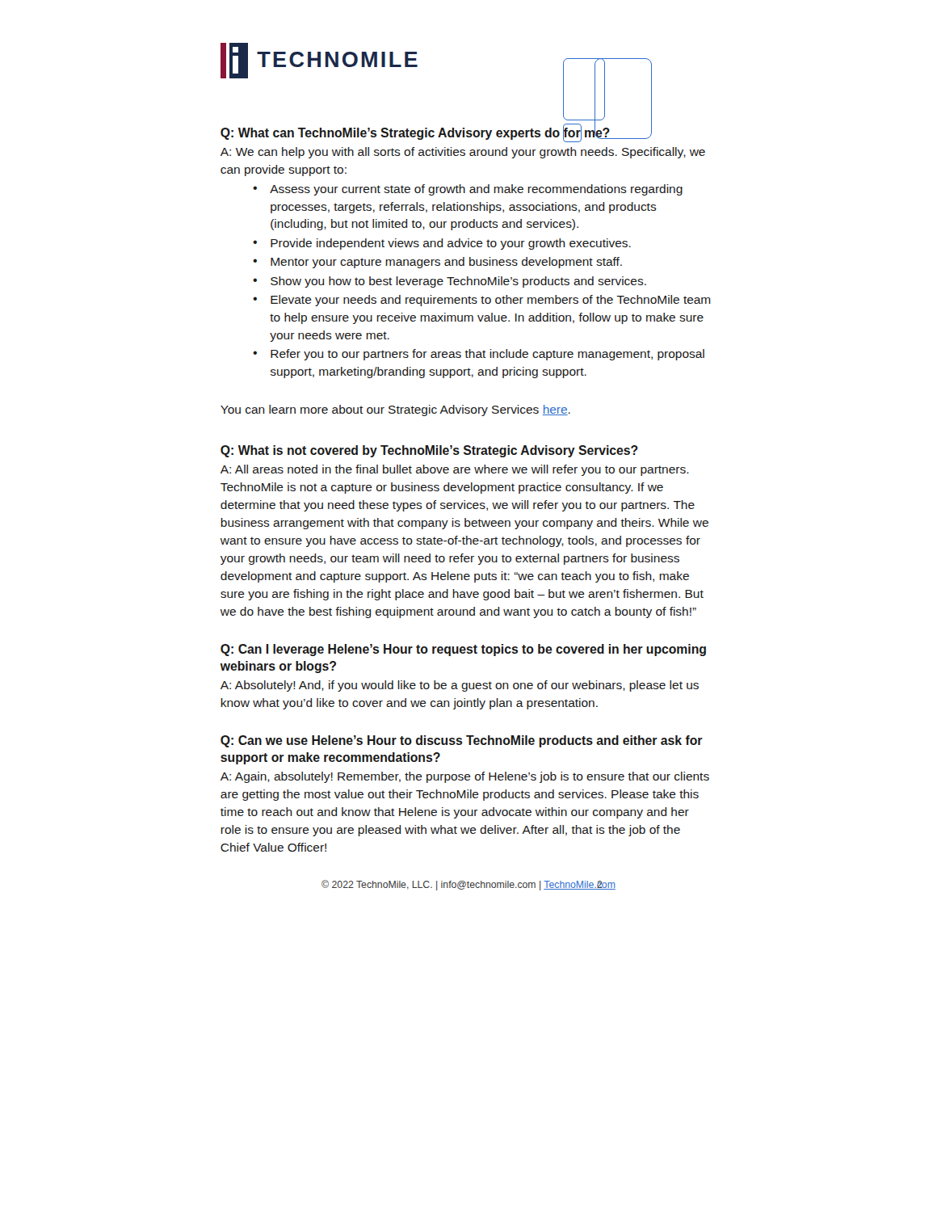TECHNOMILE
Q: What can TechnoMile’s Strategic Advisory experts do for me?
A: We can help you with all sorts of activities around your growth needs. Specifically, we can provide support to:
Assess your current state of growth and make recommendations regarding processes, targets, referrals, relationships, associations, and products (including, but not limited to, our products and services).
Provide independent views and advice to your growth executives.
Mentor your capture managers and business development staff.
Show you how to best leverage TechnoMile’s products and services.
Elevate your needs and requirements to other members of the TechnoMile team to help ensure you receive maximum value. In addition, follow up to make sure your needs were met.
Refer you to our partners for areas that include capture management, proposal support, marketing/branding support, and pricing support.
You can learn more about our Strategic Advisory Services here.
Q: What is not covered by TechnoMile’s Strategic Advisory Services?
A: All areas noted in the final bullet above are where we will refer you to our partners. TechnoMile is not a capture or business development practice consultancy. If we determine that you need these types of services, we will refer you to our partners. The business arrangement with that company is between your company and theirs. While we want to ensure you have access to state-of-the-art technology, tools, and processes for your growth needs, our team will need to refer you to external partners for business development and capture support. As Helene puts it: “we can teach you to fish, make sure you are fishing in the right place and have good bait – but we aren’t fishermen. But we do have the best fishing equipment around and want you to catch a bounty of fish!”
Q: Can I leverage Helene’s Hour to request topics to be covered in her upcoming webinars or blogs?
A: Absolutely! And, if you would like to be a guest on one of our webinars, please let us know what you’d like to cover and we can jointly plan a presentation.
Q: Can we use Helene’s Hour to discuss TechnoMile products and either ask for support or make recommendations?
A: Again, absolutely! Remember, the purpose of Helene’s job is to ensure that our clients are getting the most value out their TechnoMile products and services. Please take this time to reach out and know that Helene is your advocate within our company and her role is to ensure you are pleased with what we deliver. After all, that is the job of the Chief Value Officer!
© 2022 TechnoMile, LLC. | info@technomile.com | TechnoMile.com 2